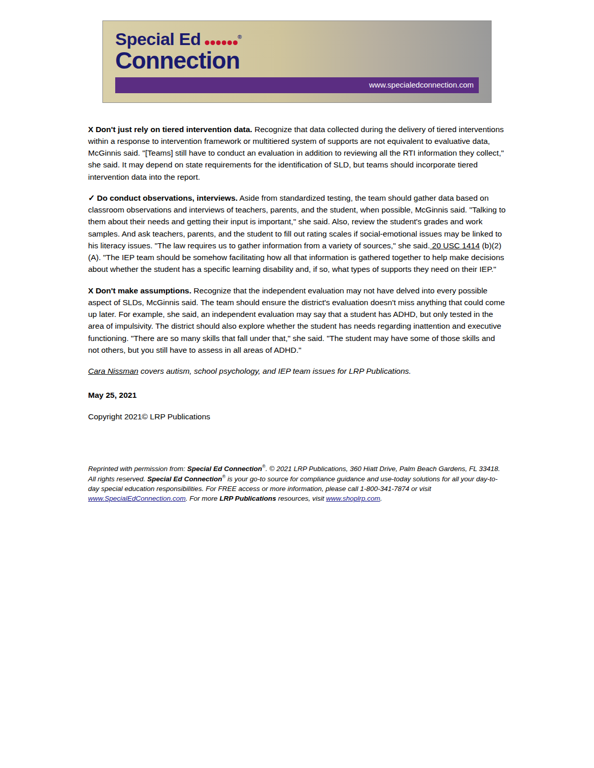Special Ed ®
Connection
www.specialedconnection.com
X Don't just rely on tiered intervention data. Recognize that data collected during the delivery of tiered interventions within a response to intervention framework or multitiered system of supports are not equivalent to evaluative data, McGinnis said. "[Teams] still have to conduct an evaluation in addition to reviewing all the RTI information they collect," she said. It may depend on state requirements for the identification of SLD, but teams should incorporate tiered intervention data into the report.
✓ Do conduct observations, interviews. Aside from standardized testing, the team should gather data based on classroom observations and interviews of teachers, parents, and the student, when possible, McGinnis said. "Talking to them about their needs and getting their input is important," she said. Also, review the student's grades and work samples. And ask teachers, parents, and the student to fill out rating scales if social-emotional issues may be linked to his literacy issues. "The law requires us to gather information from a variety of sources," she said. 20 USC 1414 (b)(2)(A). "The IEP team should be somehow facilitating how all that information is gathered together to help make decisions about whether the student has a specific learning disability and, if so, what types of supports they need on their IEP."
X Don't make assumptions. Recognize that the independent evaluation may not have delved into every possible aspect of SLDs, McGinnis said. The team should ensure the district's evaluation doesn't miss anything that could come up later. For example, she said, an independent evaluation may say that a student has ADHD, but only tested in the area of impulsivity. The district should also explore whether the student has needs regarding inattention and executive functioning. "There are so many skills that fall under that," she said. "The student may have some of those skills and not others, but you still have to assess in all areas of ADHD."
Cara Nissman covers autism, school psychology, and IEP team issues for LRP Publications.
May 25, 2021
Copyright 2021© LRP Publications
Reprinted with permission from: Special Ed Connection®. © 2021 LRP Publications, 360 Hiatt Drive, Palm Beach Gardens, FL 33418. All rights reserved. Special Ed Connection® is your go-to source for compliance guidance and use-today solutions for all your day-to-day special education responsibilities. For FREE access or more information, please call 1-800-341-7874 or visit www.SpecialEdConnection.com. For more LRP Publications resources, visit www.shoplrp.com.